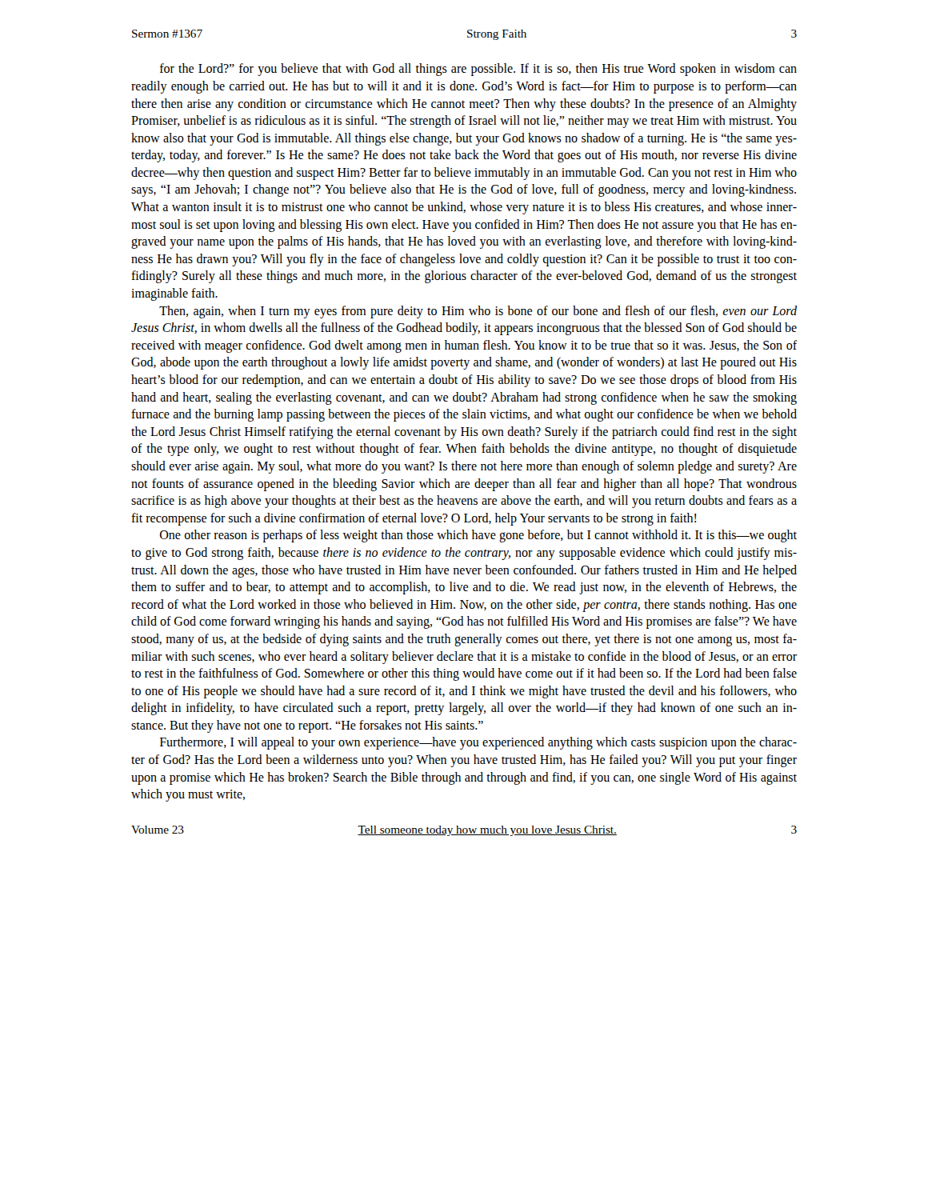Sermon #1367 Strong Faith 3
for the Lord?” for you believe that with God all things are possible. If it is so, then His true Word spoken in wisdom can readily enough be carried out. He has but to will it and it is done. God’s Word is fact—for Him to purpose is to perform—can there then arise any condition or circumstance which He cannot meet? Then why these doubts? In the presence of an Almighty Promiser, unbelief is as ridiculous as it is sinful. “The strength of Israel will not lie,” neither may we treat Him with mistrust. You know also that your God is immutable. All things else change, but your God knows no shadow of a turning. He is “the same yesterday, today, and forever.” Is He the same? He does not take back the Word that goes out of His mouth, nor reverse His divine decree—why then question and suspect Him? Better far to believe immutably in an immutable God. Can you not rest in Him who says, “I am Jehovah; I change not”? You believe also that He is the God of love, full of goodness, mercy and loving-kindness. What a wanton insult it is to mistrust one who cannot be unkind, whose very nature it is to bless His creatures, and whose innermost soul is set upon loving and blessing His own elect. Have you confided in Him? Then does He not assure you that He has engraved your name upon the palms of His hands, that He has loved you with an everlasting love, and therefore with loving-kindness He has drawn you? Will you fly in the face of changeless love and coldly question it? Can it be possible to trust it too confidingly? Surely all these things and much more, in the glorious character of the ever-beloved God, demand of us the strongest imaginable faith.
Then, again, when I turn my eyes from pure deity to Him who is bone of our bone and flesh of our flesh, even our Lord Jesus Christ, in whom dwells all the fullness of the Godhead bodily, it appears incongruous that the blessed Son of God should be received with meager confidence. God dwelt among men in human flesh. You know it to be true that so it was. Jesus, the Son of God, abode upon the earth throughout a lowly life amidst poverty and shame, and (wonder of wonders) at last He poured out His heart’s blood for our redemption, and can we entertain a doubt of His ability to save? Do we see those drops of blood from His hand and heart, sealing the everlasting covenant, and can we doubt? Abraham had strong confidence when he saw the smoking furnace and the burning lamp passing between the pieces of the slain victims, and what ought our confidence be when we behold the Lord Jesus Christ Himself ratifying the eternal covenant by His own death? Surely if the patriarch could find rest in the sight of the type only, we ought to rest without thought of fear. When faith beholds the divine antitype, no thought of disquietude should ever arise again. My soul, what more do you want? Is there not here more than enough of solemn pledge and surety? Are not founts of assurance opened in the bleeding Savior which are deeper than all fear and higher than all hope? That wondrous sacrifice is as high above your thoughts at their best as the heavens are above the earth, and will you return doubts and fears as a fit recompense for such a divine confirmation of eternal love? O Lord, help Your servants to be strong in faith!
One other reason is perhaps of less weight than those which have gone before, but I cannot withhold it. It is this—we ought to give to God strong faith, because there is no evidence to the contrary, nor any supposable evidence which could justify mistrust. All down the ages, those who have trusted in Him have never been confounded. Our fathers trusted in Him and He helped them to suffer and to bear, to attempt and to accomplish, to live and to die. We read just now, in the eleventh of Hebrews, the record of what the Lord worked in those who believed in Him. Now, on the other side, per contra, there stands nothing. Has one child of God come forward wringing his hands and saying, “God has not fulfilled His Word and His promises are false”? We have stood, many of us, at the bedside of dying saints and the truth generally comes out there, yet there is not one among us, most familiar with such scenes, who ever heard a solitary believer declare that it is a mistake to confide in the blood of Jesus, or an error to rest in the faithfulness of God. Somewhere or other this thing would have come out if it had been so. If the Lord had been false to one of His people we should have had a sure record of it, and I think we might have trusted the devil and his followers, who delight in infidelity, to have circulated such a report, pretty largely, all over the world—if they had known of one such an instance. But they have not one to report. “He forsakes not His saints.”
Furthermore, I will appeal to your own experience—have you experienced anything which casts suspicion upon the character of God? Has the Lord been a wilderness unto you? When you have trusted Him, has He failed you? Will you put your finger upon a promise which He has broken? Search the Bible through and through and find, if you can, one single Word of His against which you must write,
Volume 23 Tell someone today how much you love Jesus Christ. 3